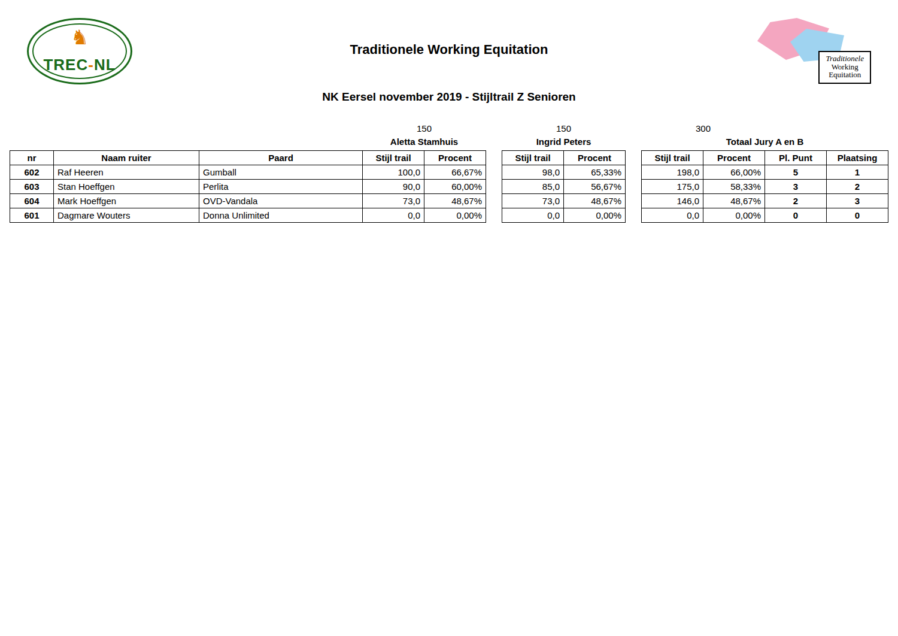♞
TREC-NL
Traditionele
Working
Equitation
Traditionele Working Equitation
NK Eersel november 2019 - Stijltrail Z Senioren
| | 150 | | 150 | | 300 | |
| | Aletta Stamhuis | | Ingrid Peters | | Totaal Jury A en B |
| nr | Naam ruiter | Paard | Stijl trail | Procent | | Stijl trail | Procent | | Stijl trail | Procent | Pl. Punt | Plaatsing |
| 602 | Raf Heeren | Gumball | 100,0 | 66,67% | | 98,0 | 65,33% | | 198,0 | 66,00% | 5 | 1 |
| 603 | Stan Hoeffgen | Perlita | 90,0 | 60,00% | | 85,0 | 56,67% | | 175,0 | 58,33% | 3 | 2 |
| 604 | Mark Hoeffgen | OVD-Vandala | 73,0 | 48,67% | | 73,0 | 48,67% | | 146,0 | 48,67% | 2 | 3 |
| 601 | Dagmare Wouters | Donna Unlimited | 0,0 | 0,00% | | 0,0 | 0,00% | | 0,0 | 0,00% | 0 | 0 |